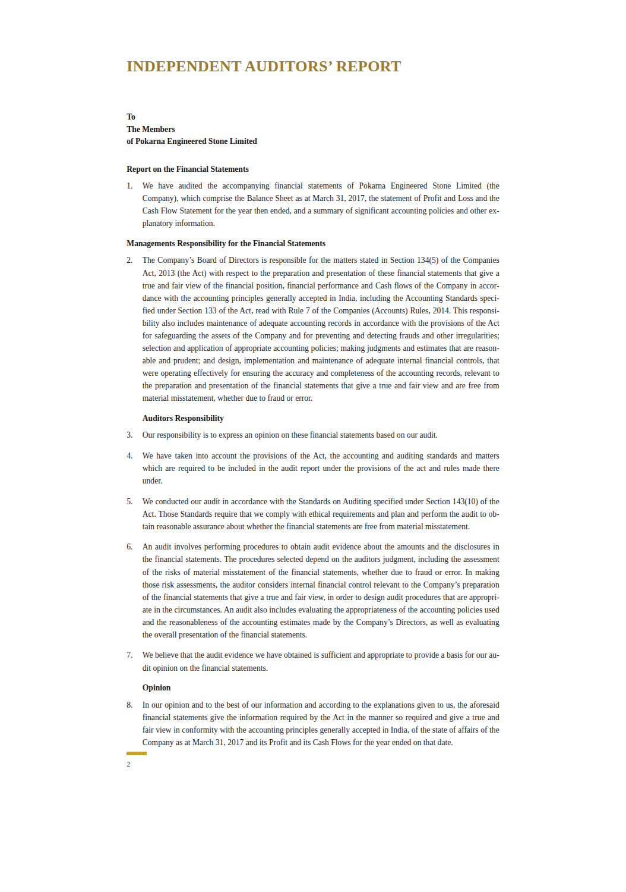INDEPENDENT AUDITORS’ REPORT
To
The Members
of Pokarna Engineered Stone Limited
Report on the Financial Statements
1. We have audited the accompanying financial statements of Pokarna Engineered Stone Limited (the Company), which comprise the Balance Sheet as at March 31, 2017, the statement of Profit and Loss and the Cash Flow Statement for the year then ended, and a summary of significant accounting policies and other explanatory information.
Managements Responsibility for the Financial Statements
2. The Company’s Board of Directors is responsible for the matters stated in Section 134(5) of the Companies Act, 2013 (the Act) with respect to the preparation and presentation of these financial statements that give a true and fair view of the financial position, financial performance and Cash flows of the Company in accordance with the accounting principles generally accepted in India, including the Accounting Standards specified under Section 133 of the Act, read with Rule 7 of the Companies (Accounts) Rules, 2014. This responsibility also includes maintenance of adequate accounting records in accordance with the provisions of the Act for safeguarding the assets of the Company and for preventing and detecting frauds and other irregularities; selection and application of appropriate accounting policies; making judgments and estimates that are reasonable and prudent; and design, implementation and maintenance of adequate internal financial controls, that were operating effectively for ensuring the accuracy and completeness of the accounting records, relevant to the preparation and presentation of the financial statements that give a true and fair view and are free from material misstatement, whether due to fraud or error.
Auditors Responsibility
3. Our responsibility is to express an opinion on these financial statements based on our audit.
4. We have taken into account the provisions of the Act, the accounting and auditing standards and matters which are required to be included in the audit report under the provisions of the act and rules made there under.
5. We conducted our audit in accordance with the Standards on Auditing specified under Section 143(10) of the Act. Those Standards require that we comply with ethical requirements and plan and perform the audit to obtain reasonable assurance about whether the financial statements are free from material misstatement.
6. An audit involves performing procedures to obtain audit evidence about the amounts and the disclosures in the financial statements. The procedures selected depend on the auditors judgment, including the assessment of the risks of material misstatement of the financial statements, whether due to fraud or error. In making those risk assessments, the auditor considers internal financial control relevant to the Company’s preparation of the financial statements that give a true and fair view, in order to design audit procedures that are appropriate in the circumstances. An audit also includes evaluating the appropriateness of the accounting policies used and the reasonableness of the accounting estimates made by the Company’s Directors, as well as evaluating the overall presentation of the financial statements.
7. We believe that the audit evidence we have obtained is sufficient and appropriate to provide a basis for our audit opinion on the financial statements.
Opinion
8. In our opinion and to the best of our information and according to the explanations given to us, the aforesaid financial statements give the information required by the Act in the manner so required and give a true and fair view in conformity with the accounting principles generally accepted in India, of the state of affairs of the Company as at March 31, 2017 and its Profit and its Cash Flows for the year ended on that date.
2